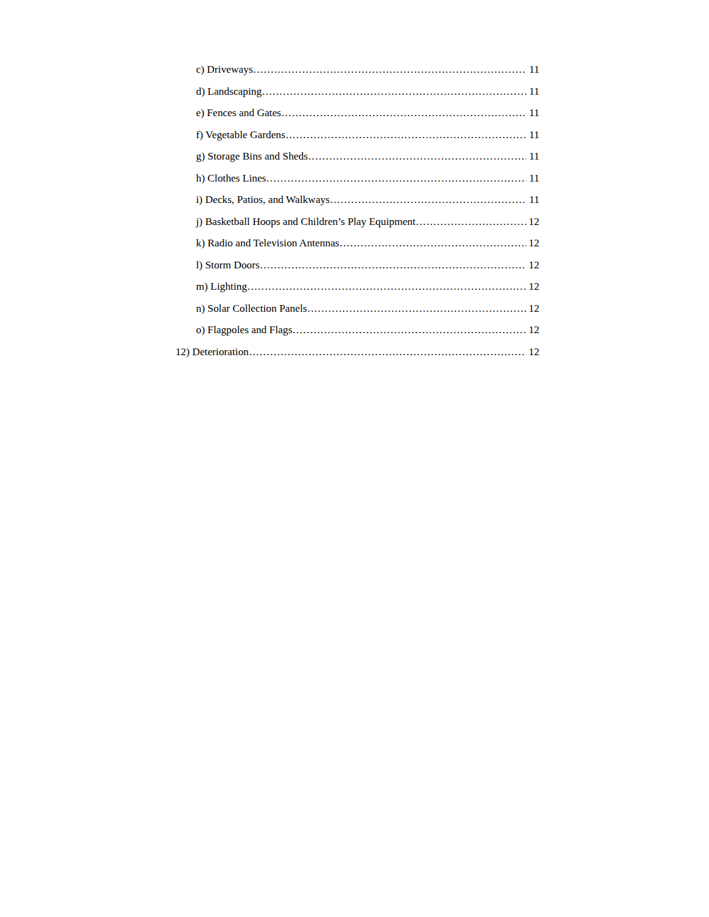c) Driveways......................................................................................................................... 11
d) Landscaping..................................................................................................................... 11
e) Fences and Gates............................................................................................................ 11
f) Vegetable Gardens.......................................................................................................... 11
g) Storage Bins and Sheds................................................................................................ 11
h) Clothes Lines.................................................................................................................. 11
i) Decks, Patios, and Walkways............................................................................................. 11
j) Basketball Hoops and Children’s Play Equipment............................................................. 12
k) Radio and Television Antennas....................................................................................... 12
l) Storm Doors..................................................................................................................... 12
m) Lighting......................................................................................................................... 12
n) Solar Collection Panels.................................................................................................. 12
o) Flagpoles and Flags....................................................................................................... 12
12) Deterioration............................................................................................................. 12